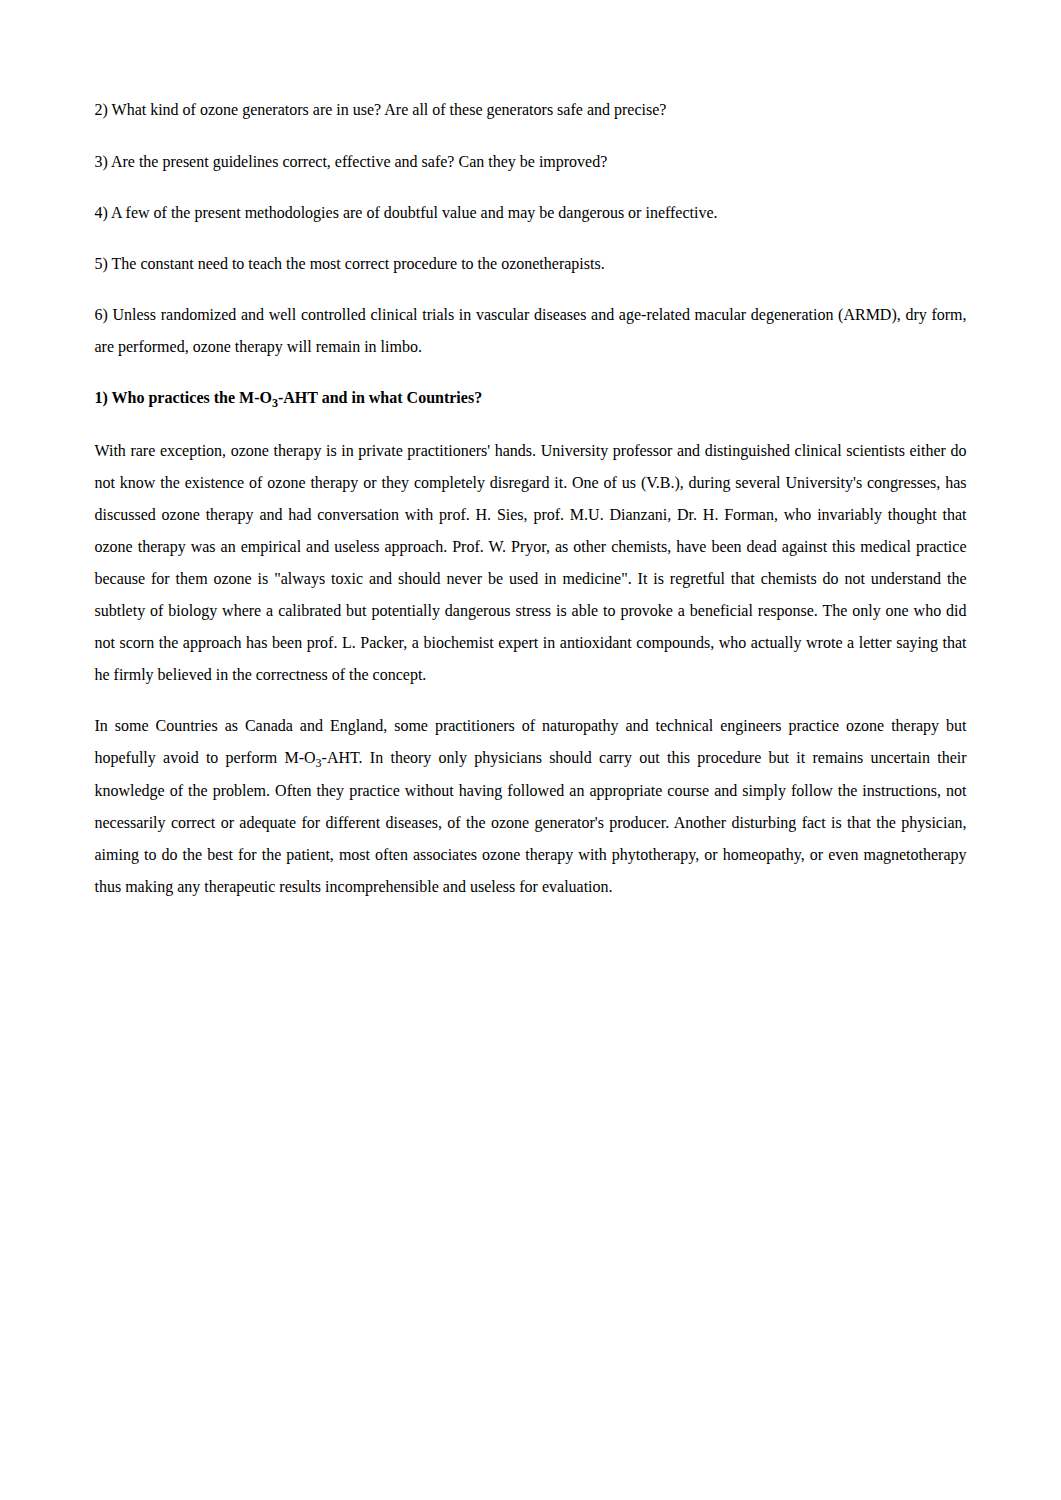2) What kind of ozone generators are in use? Are all of these generators safe and precise?
3) Are the present guidelines correct, effective and safe? Can they be improved?
4) A few of the present methodologies are of doubtful value and may be dangerous or ineffective.
5) The constant need to teach the most correct procedure to the ozonetherapists.
6) Unless randomized and well controlled clinical trials in vascular diseases and age-related macular degeneration (ARMD), dry form, are performed, ozone therapy will remain in limbo.
1) Who practices the M-O3-AHT and in what Countries?
With rare exception, ozone therapy is in private practitioners' hands. University professor and distinguished clinical scientists either do not know the existence of ozone therapy or they completely disregard it. One of us (V.B.), during several University's congresses, has discussed ozone therapy and had conversation with prof. H. Sies, prof. M.U. Dianzani, Dr. H. Forman, who invariably thought that ozone therapy was an empirical and useless approach. Prof. W. Pryor, as other chemists, have been dead against this medical practice because for them ozone is "always toxic and should never be used in medicine". It is regretful that chemists do not understand the subtlety of biology where a calibrated but potentially dangerous stress is able to provoke a beneficial response. The only one who did not scorn the approach has been prof. L. Packer, a biochemist expert in antioxidant compounds, who actually wrote a letter saying that he firmly believed in the correctness of the concept.
In some Countries as Canada and England, some practitioners of naturopathy and technical engineers practice ozone therapy but hopefully avoid to perform M-O3-AHT. In theory only physicians should carry out this procedure but it remains uncertain their knowledge of the problem. Often they practice without having followed an appropriate course and simply follow the instructions, not necessarily correct or adequate for different diseases, of the ozone generator's producer. Another disturbing fact is that the physician, aiming to do the best for the patient, most often associates ozone therapy with phytotherapy, or homeopathy, or even magnetotherapy thus making any therapeutic results incomprehensible and useless for evaluation.